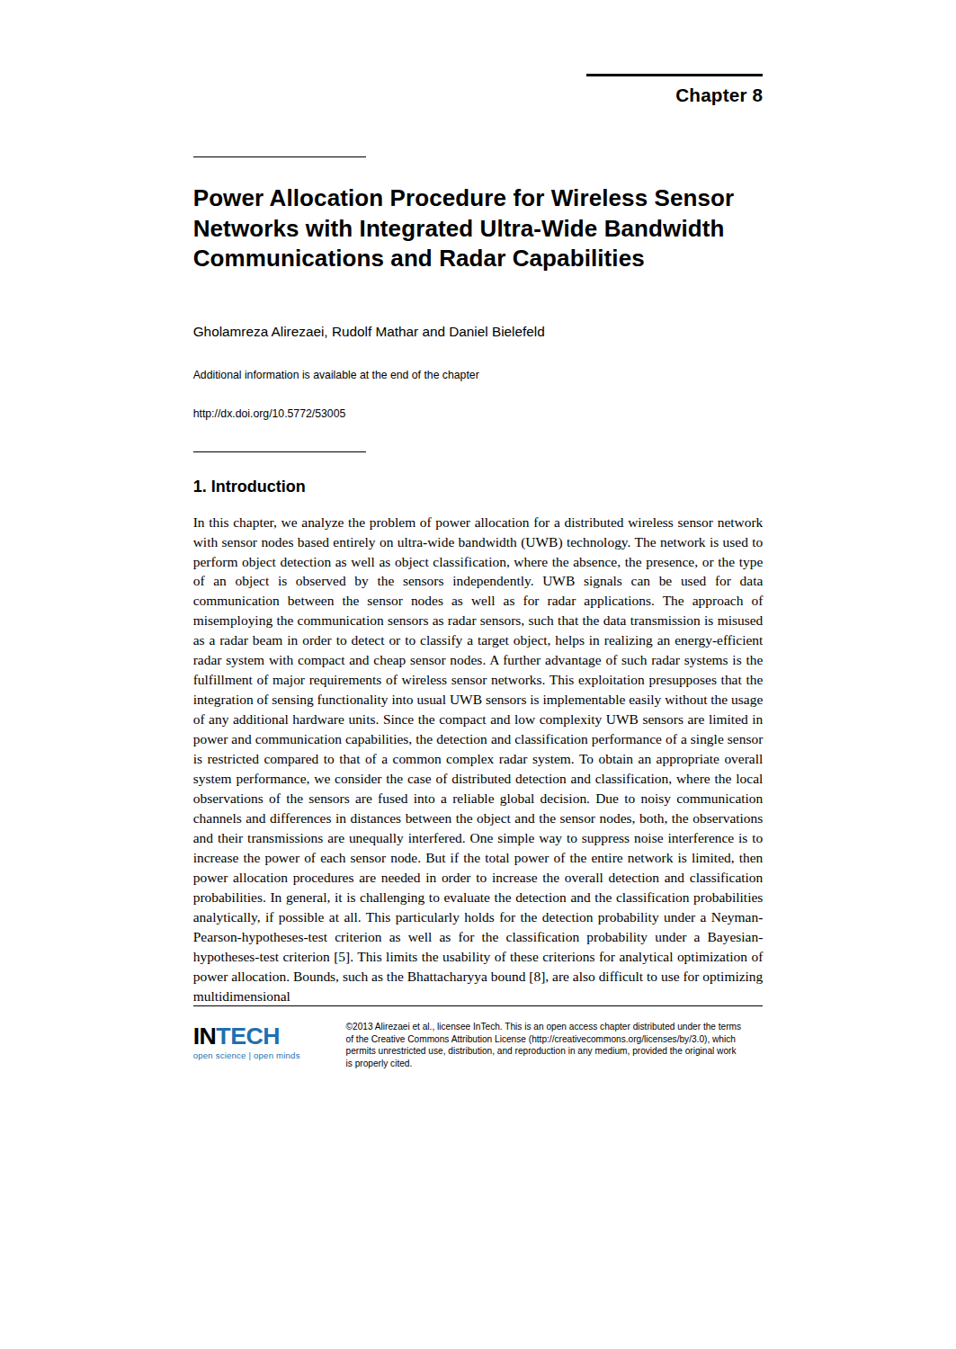Chapter 8
Power Allocation Procedure for Wireless Sensor Networks with Integrated Ultra-Wide Bandwidth Communications and Radar Capabilities
Gholamreza Alirezaei, Rudolf Mathar and Daniel Bielefeld
Additional information is available at the end of the chapter
http://dx.doi.org/10.5772/53005
1. Introduction
In this chapter, we analyze the problem of power allocation for a distributed wireless sensor network with sensor nodes based entirely on ultra-wide bandwidth (UWB) technology. The network is used to perform object detection as well as object classification, where the absence, the presence, or the type of an object is observed by the sensors independently. UWB signals can be used for data communication between the sensor nodes as well as for radar applications. The approach of misemploying the communication sensors as radar sensors, such that the data transmission is misused as a radar beam in order to detect or to classify a target object, helps in realizing an energy-efficient radar system with compact and cheap sensor nodes. A further advantage of such radar systems is the fulfillment of major requirements of wireless sensor networks. This exploitation presupposes that the integration of sensing functionality into usual UWB sensors is implementable easily without the usage of any additional hardware units. Since the compact and low complexity UWB sensors are limited in power and communication capabilities, the detection and classification performance of a single sensor is restricted compared to that of a common complex radar system. To obtain an appropriate overall system performance, we consider the case of distributed detection and classification, where the local observations of the sensors are fused into a reliable global decision. Due to noisy communication channels and differences in distances between the object and the sensor nodes, both, the observations and their transmissions are unequally interfered. One simple way to suppress noise interference is to increase the power of each sensor node. But if the total power of the entire network is limited, then power allocation procedures are needed in order to increase the overall detection and classification probabilities. In general, it is challenging to evaluate the detection and the classification probabilities analytically, if possible at all. This particularly holds for the detection probability under a Neyman-Pearson-hypotheses-test criterion as well as for the classification probability under a Bayesian-hypotheses-test criterion [5]. This limits the usability of these criterions for analytical optimization of power allocation. Bounds, such as the Bhattacharyya bound [8], are also difficult to use for optimizing multidimensional
INTECH
open science | open minds
©2013 Alirezaei et al., licensee InTech. This is an open access chapter distributed under the terms of the Creative Commons Attribution License (http://creativecommons.org/licenses/by/3.0), which permits unrestricted use, distribution, and reproduction in any medium, provided the original work is properly cited.